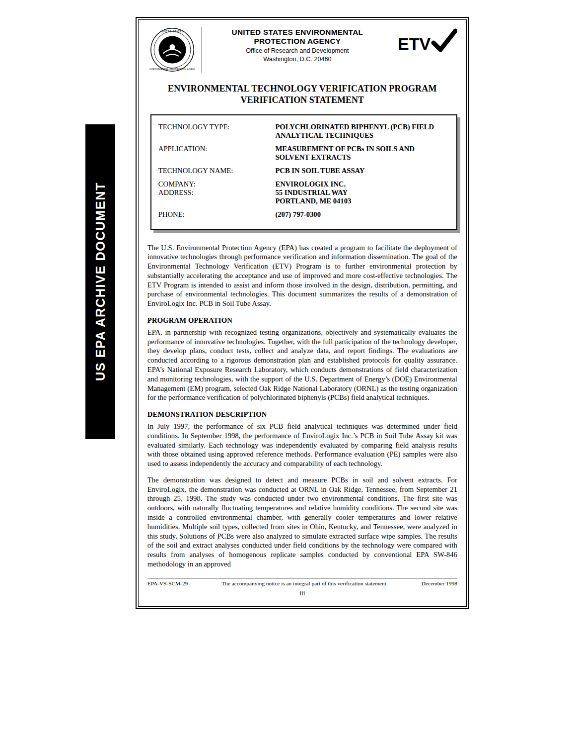US EPA ARCHIVE DOCUMENT
UNITED STATES ENVIRONMENTAL PROTECTION AGENCY
UNITED STATES ENVIRONMENTAL PROTECTION AGENCY
Office of Research and Development
Washington, D.C. 20460
ETV
ENVIRONMENTAL TECHNOLOGY VERIFICATION PROGRAM
VERIFICATION STATEMENT
| TECHNOLOGY TYPE: | POLYCHLORINATED BIPHENYL (PCB) FIELD ANALYTICAL TECHNIQUES |
| APPLICATION: | MEASUREMENT OF PCBs IN SOILS AND SOLVENT EXTRACTS |
| TECHNOLOGY NAME: | PCB IN SOIL TUBE ASSAY |
| COMPANY: ADDRESS: | ENVIROLOGIX INC. 55 INDUSTRIAL WAY PORTLAND, ME 04103 |
| PHONE: | (207) 797-0300 |
The U.S. Environmental Protection Agency (EPA) has created a program to facilitate the deployment of innovative technologies through performance verification and information dissemination. The goal of the Environmental Technology Verification (ETV) Program is to further environmental protection by substantially accelerating the acceptance and use of improved and more cost-effective technologies. The ETV Program is intended to assist and inform those involved in the design, distribution, permitting, and purchase of environmental technologies. This document summarizes the results of a demonstration of EnviroLogix Inc. PCB in Soil Tube Assay.
PROGRAM OPERATION
EPA, in partnership with recognized testing organizations, objectively and systematically evaluates the performance of innovative technologies. Together, with the full participation of the technology developer, they develop plans, conduct tests, collect and analyze data, and report findings. The evaluations are conducted according to a rigorous demonstration plan and established protocols for quality assurance. EPA’s National Exposure Research Laboratory, which conducts demonstrations of field characterization and monitoring technologies, with the support of the U.S. Department of Energy’s (DOE) Environmental Management (EM) program, selected Oak Ridge National Laboratory (ORNL) as the testing organization for the performance verification of polychlorinated biphenyls (PCBs) field analytical techniques.
DEMONSTRATION DESCRIPTION
In July 1997, the performance of six PCB field analytical techniques was determined under field conditions. In September 1998, the performance of EnviroLogix Inc.’s PCB in Soil Tube Assay kit was evaluated similarly. Each technology was independently evaluated by comparing field analysis results with those obtained using approved reference methods. Performance evaluation (PE) samples were also used to assess independently the accuracy and comparability of each technology.
The demonstration was designed to detect and measure PCBs in soil and solvent extracts. For EnviroLogix, the demonstration was conducted at ORNL in Oak Ridge, Tennessee, from September 21 through 25, 1998. The study was conducted under two environmental conditions. The first site was outdoors, with naturally fluctuating temperatures and relative humidity conditions. The second site was inside a controlled environmental chamber, with generally cooler temperatures and lower relative humidities. Multiple soil types, collected from sites in Ohio, Kentucky, and Tennessee, were analyzed in this study. Solutions of PCBs were also analyzed to simulate extracted surface wipe samples. The results of the soil and extract analyses conducted under field conditions by the technology were compared with results from analyses of homogenous replicate samples conducted by conventional EPA SW-846 methodology in an approved
EPA-VS-SCM-29
The accompanying notice is an integral part of this verification statement.
December 1998
iii